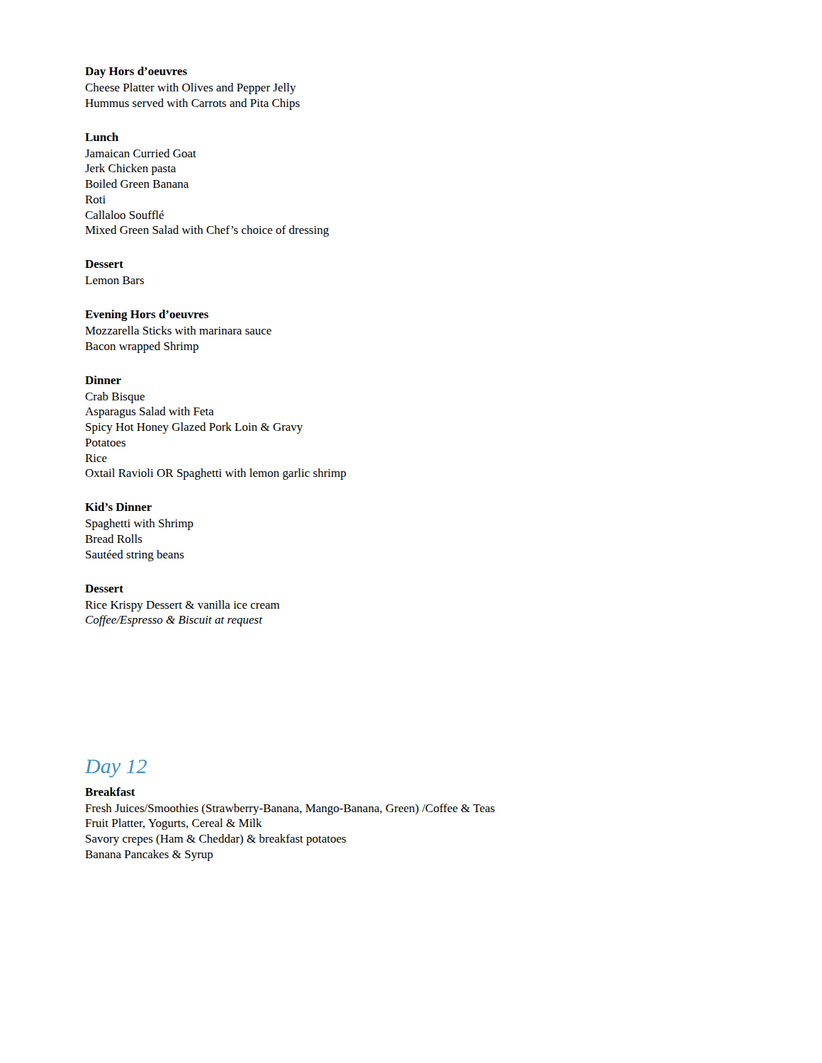Day Hors d’oeuvres
Cheese Platter with Olives and Pepper Jelly
Hummus served with Carrots and Pita Chips
Lunch
Jamaican Curried Goat
Jerk Chicken pasta
Boiled Green Banana
Roti
Callaloo Soufflé
Mixed Green Salad with Chef’s choice of dressing
Dessert
Lemon Bars
Evening Hors d’oeuvres
Mozzarella Sticks with marinara sauce
Bacon wrapped Shrimp
Dinner
Crab Bisque
Asparagus Salad with Feta
Spicy Hot Honey Glazed Pork Loin & Gravy
Potatoes
Rice
Oxtail Ravioli OR Spaghetti with lemon garlic shrimp
Kid’s Dinner
Spaghetti with Shrimp
Bread Rolls
Sautéed string beans
Dessert
Rice Krispy Dessert & vanilla ice cream
Coffee/Espresso & Biscuit at request
Day 12
Breakfast
Fresh Juices/Smoothies (Strawberry-Banana, Mango-Banana, Green) /Coffee & Teas
Fruit Platter, Yogurts, Cereal & Milk
Savory crepes (Ham & Cheddar) & breakfast potatoes
Banana Pancakes & Syrup